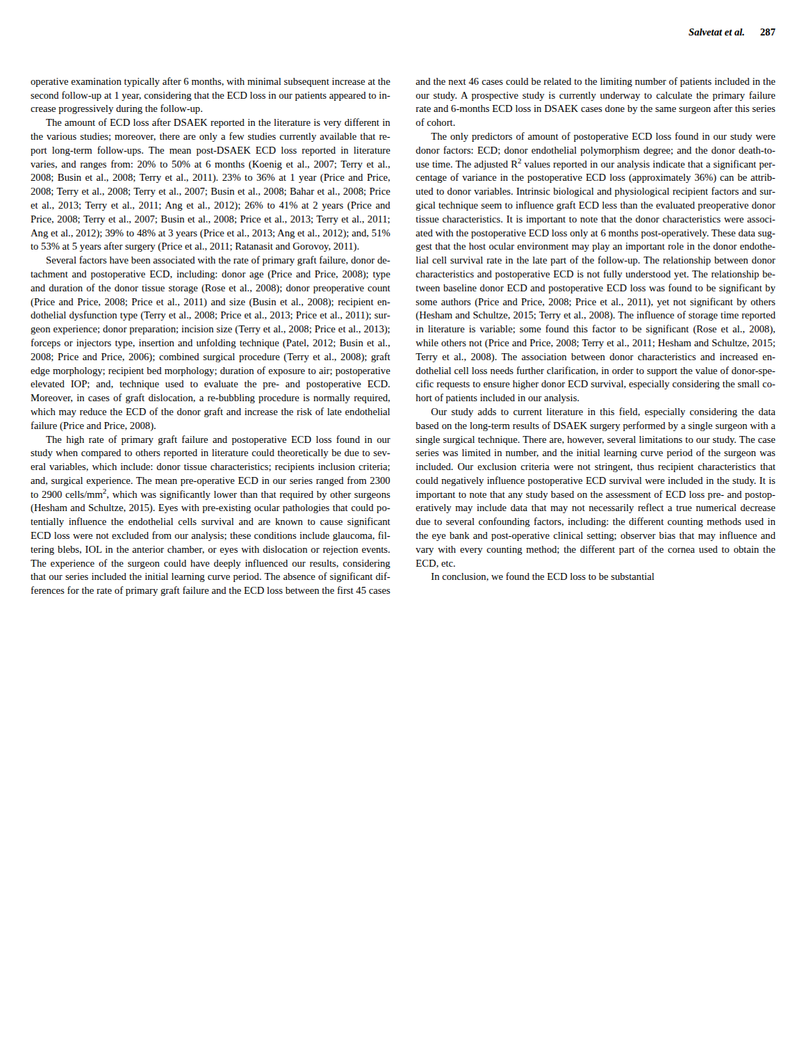Salvetat et al. 287
operative examination typically after 6 months, with minimal subsequent increase at the second follow-up at 1 year, considering that the ECD loss in our patients appeared to increase progressively during the follow-up.
The amount of ECD loss after DSAEK reported in the literature is very different in the various studies; moreover, there are only a few studies currently available that report long-term follow-ups. The mean post-DSAEK ECD loss reported in literature varies, and ranges from: 20% to 50% at 6 months (Koenig et al., 2007; Terry et al., 2008; Busin et al., 2008; Terry et al., 2011). 23% to 36% at 1 year (Price and Price, 2008; Terry et al., 2008; Terry et al., 2007; Busin et al., 2008; Bahar et al., 2008; Price et al., 2013; Terry et al., 2011; Ang et al., 2012); 26% to 41% at 2 years (Price and Price, 2008; Terry et al., 2007; Busin et al., 2008; Price et al., 2013; Terry et al., 2011; Ang et al., 2012); 39% to 48% at 3 years (Price et al., 2013; Ang et al., 2012); and, 51% to 53% at 5 years after surgery (Price et al., 2011; Ratanasit and Gorovoy, 2011).
Several factors have been associated with the rate of primary graft failure, donor detachment and postoperative ECD, including: donor age (Price and Price, 2008); type and duration of the donor tissue storage (Rose et al., 2008); donor preoperative count (Price and Price, 2008; Price et al., 2011) and size (Busin et al., 2008); recipient endothelial dysfunction type (Terry et al., 2008; Price et al., 2013; Price et al., 2011); surgeon experience; donor preparation; incision size (Terry et al., 2008; Price et al., 2013); forceps or injectors type, insertion and unfolding technique (Patel, 2012; Busin et al., 2008; Price and Price, 2006); combined surgical procedure (Terry et al., 2008); graft edge morphology; recipient bed morphology; duration of exposure to air; postoperative elevated IOP; and, technique used to evaluate the pre- and postoperative ECD. Moreover, in cases of graft dislocation, a re-bubbling procedure is normally required, which may reduce the ECD of the donor graft and increase the risk of late endothelial failure (Price and Price, 2008).
The high rate of primary graft failure and postoperative ECD loss found in our study when compared to others reported in literature could theoretically be due to several variables, which include: donor tissue characteristics; recipients inclusion criteria; and, surgical experience. The mean pre-operative ECD in our series ranged from 2300 to 2900 cells/mm2, which was significantly lower than that required by other surgeons (Hesham and Schultze, 2015). Eyes with pre-existing ocular pathologies that could potentially influence the endothelial cells survival and are known to cause significant ECD loss were not excluded from our analysis; these conditions include glaucoma, filtering blebs, IOL in the anterior chamber, or eyes with dislocation or rejection events. The experience of the surgeon could have deeply influenced our results, considering that our series included the initial learning curve period. The absence of significant differences for the rate of primary graft failure and the ECD loss between the first 45 cases and the next 46 cases could be related to the limiting number of patients included in the our study. A prospective study is currently underway to calculate the primary failure rate and 6-months ECD loss in DSAEK cases done by the same surgeon after this series of cohort.
The only predictors of amount of postoperative ECD loss found in our study were donor factors: ECD; donor endothelial polymorphism degree; and the donor death-to-use time. The adjusted R2 values reported in our analysis indicate that a significant percentage of variance in the postoperative ECD loss (approximately 36%) can be attributed to donor variables. Intrinsic biological and physiological recipient factors and surgical technique seem to influence graft ECD less than the evaluated preoperative donor tissue characteristics. It is important to note that the donor characteristics were associated with the postoperative ECD loss only at 6 months post-operatively. These data suggest that the host ocular environment may play an important role in the donor endothelial cell survival rate in the late part of the follow-up. The relationship between donor characteristics and postoperative ECD is not fully understood yet. The relationship between baseline donor ECD and postoperative ECD loss was found to be significant by some authors (Price and Price, 2008; Price et al., 2011), yet not significant by others (Hesham and Schultze, 2015; Terry et al., 2008). The influence of storage time reported in literature is variable; some found this factor to be significant (Rose et al., 2008), while others not (Price and Price, 2008; Terry et al., 2011; Hesham and Schultze, 2015; Terry et al., 2008). The association between donor characteristics and increased endothelial cell loss needs further clarification, in order to support the value of donor-specific requests to ensure higher donor ECD survival, especially considering the small cohort of patients included in our analysis.
Our study adds to current literature in this field, especially considering the data based on the long-term results of DSAEK surgery performed by a single surgeon with a single surgical technique. There are, however, several limitations to our study. The case series was limited in number, and the initial learning curve period of the surgeon was included. Our exclusion criteria were not stringent, thus recipient characteristics that could negatively influence postoperative ECD survival were included in the study. It is important to note that any study based on the assessment of ECD loss pre- and postoperatively may include data that may not necessarily reflect a true numerical decrease due to several confounding factors, including: the different counting methods used in the eye bank and post-operative clinical setting; observer bias that may influence and vary with every counting method; the different part of the cornea used to obtain the ECD, etc.
In conclusion, we found the ECD loss to be substantial